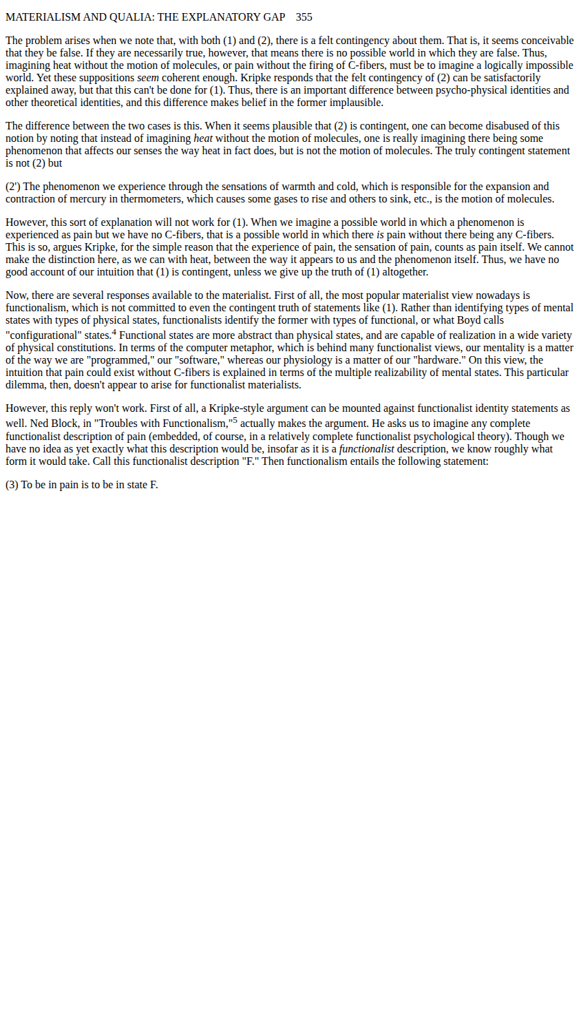MATERIALISM AND QUALIA: THE EXPLANATORY GAP 355
The problem arises when we note that, with both (1) and (2), there is a felt contingency about them. That is, it seems conceivable that they be false. If they are necessarily true, however, that means there is no possible world in which they are false. Thus, imagining heat without the motion of molecules, or pain without the firing of C-fibers, must be to imagine a logically impossible world. Yet these suppositions seem coherent enough. Kripke responds that the felt contingency of (2) can be satisfactorily explained away, but that this can't be done for (1). Thus, there is an important difference between psycho-physical identities and other theoretical identities, and this difference makes belief in the former implausible.
The difference between the two cases is this. When it seems plausible that (2) is contingent, one can become disabused of this notion by noting that instead of imagining heat without the motion of molecules, one is really imagining there being some phenomenon that affects our senses the way heat in fact does, but is not the motion of molecules. The truly contingent statement is not (2) but
(2') The phenomenon we experience through the sensations of warmth and cold, which is responsible for the expansion and contraction of mercury in thermometers, which causes some gases to rise and others to sink, etc., is the motion of molecules.
However, this sort of explanation will not work for (1). When we imagine a possible world in which a phenomenon is experienced as pain but we have no C-fibers, that is a possible world in which there is pain without there being any C-fibers. This is so, argues Kripke, for the simple reason that the experience of pain, the sensation of pain, counts as pain itself. We cannot make the distinction here, as we can with heat, between the way it appears to us and the phenomenon itself. Thus, we have no good account of our intuition that (1) is contingent, unless we give up the truth of (1) altogether.
Now, there are several responses available to the materialist. First of all, the most popular materialist view nowadays is functionalism, which is not committed to even the contingent truth of statements like (1). Rather than identifying types of mental states with types of physical states, functionalists identify the former with types of functional, or what Boyd calls "configurational" states.4 Functional states are more abstract than physical states, and are capable of realization in a wide variety of physical constitutions. In terms of the computer metaphor, which is behind many functionalist views, our mentality is a matter of the way we are "programmed," our "software," whereas our physiology is a matter of our "hardware." On this view, the intuition that pain could exist without C-fibers is explained in terms of the multiple realizability of mental states. This particular dilemma, then, doesn't appear to arise for functionalist materialists.
However, this reply won't work. First of all, a Kripke-style argument can be mounted against functionalist identity statements as well. Ned Block, in "Troubles with Functionalism,"5 actually makes the argument. He asks us to imagine any complete functionalist description of pain (embedded, of course, in a relatively complete functionalist psychological theory). Though we have no idea as yet exactly what this description would be, insofar as it is a functionalist description, we know roughly what form it would take. Call this functionalist description "F." Then functionalism entails the following statement:
(3) To be in pain is to be in state F.